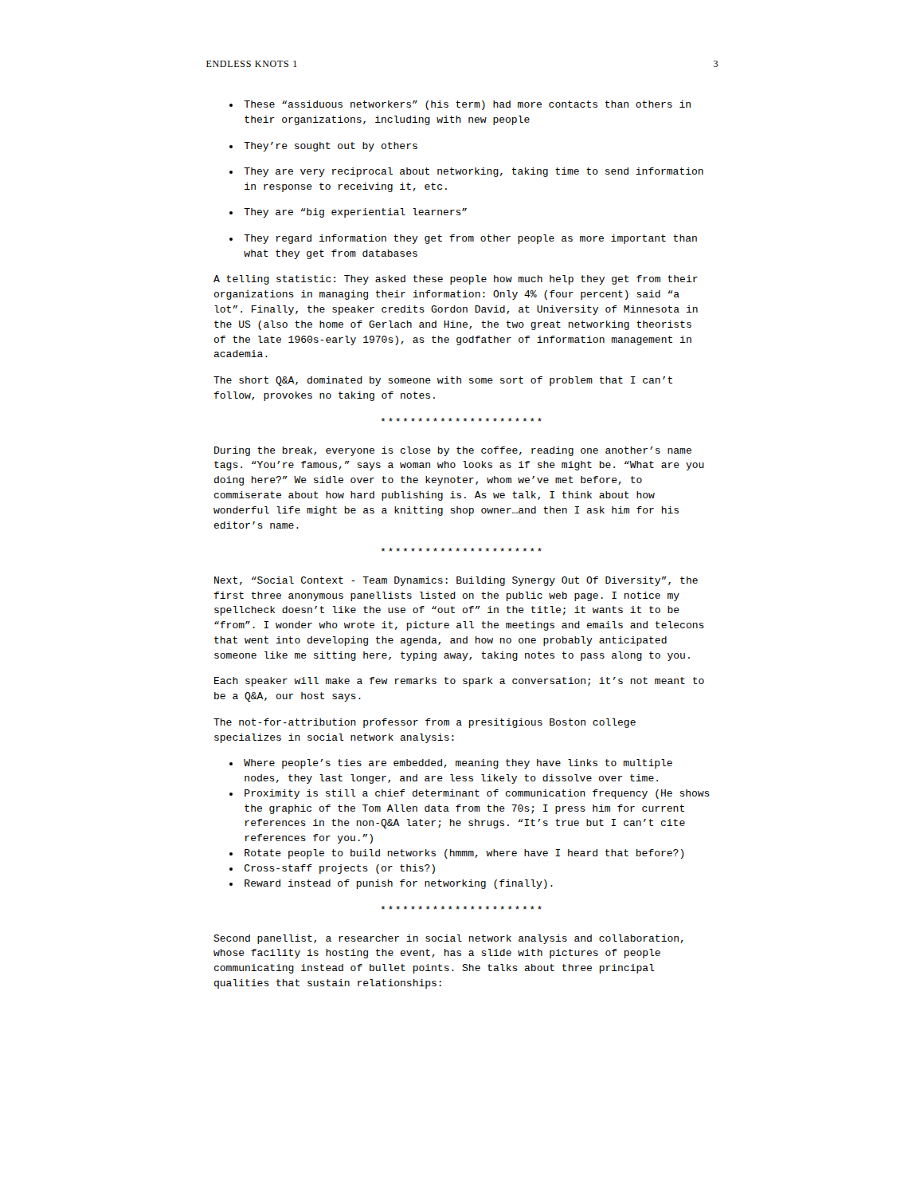Endless Knots 1
3
These “assiduous networkers” (his term) had more contacts than others in their organizations, including with new people
They’re sought out by others
They are very reciprocal about networking, taking time to send information in response to receiving it, etc.
They are “big experiential learners”
They regard information they get from other people as more important than what they get from databases
A telling statistic: They asked these people how much help they get from their organizations in managing their information: Only 4% (four percent) said “a lot”. Finally, the speaker credits Gordon David, at University of Minnesota in the US (also the home of Gerlach and Hine, the two great networking theorists of the late 1960s-early 1970s), as the godfather of information management in academia.
The short Q&A, dominated by someone with some sort of problem that I can’t follow, provokes no taking of notes.
**********************
During the break, everyone is close by the coffee, reading one another’s name tags. “You’re famous,” says a woman who looks as if she might be. “What are you doing here?” We sidle over to the keynoter, whom we’ve met before, to commiserate about how hard publishing is. As we talk, I think about how wonderful life might be as a knitting shop owner…and then I ask him for his editor’s name.
**********************
Next, “Social Context - Team Dynamics: Building Synergy Out Of Diversity”, the first three anonymous panellists listed on the public web page. I notice my spellcheck doesn’t like the use of “out of” in the title; it wants it to be “from”. I wonder who wrote it, picture all the meetings and emails and telecons that went into developing the agenda, and how no one probably anticipated someone like me sitting here, typing away, taking notes to pass along to you.
Each speaker will make a few remarks to spark a conversation; it’s not meant to be a Q&A, our host says.
The not-for-attribution professor from a presitigious Boston college specializes in social network analysis:
Where people’s ties are embedded, meaning they have links to multiple nodes, they last longer, and are less likely to dissolve over time.
Proximity is still a chief determinant of communication frequency (He shows the graphic of the Tom Allen data from the 70s; I press him for current references in the non-Q&A later; he shrugs. “It’s true but I can’t cite references for you.”)
Rotate people to build networks (hmmm, where have I heard that before?)
Cross-staff projects (or this?)
Reward instead of punish for networking (finally).
**********************
Second panellist, a researcher in social network analysis and collaboration, whose facility is hosting the event, has a slide with pictures of people communicating instead of bullet points. She talks about three principal qualities that sustain relationships: